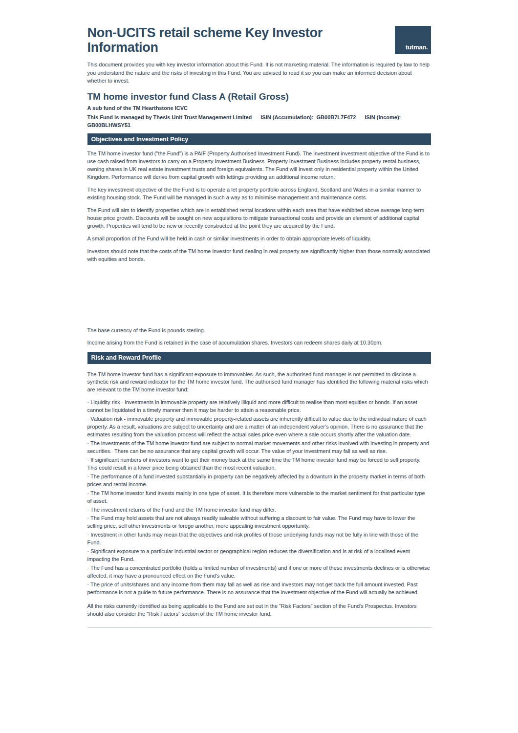Non-UCITS retail scheme Key Investor Information
tutman.
This document provides you with key investor information about this Fund. It is not marketing material. The information is required by law to help you understand the nature and the risks of investing in this Fund. You are advised to read it so you can make an informed decision about whether to invest.
TM home investor fund Class A (Retail Gross)
A sub fund of the TM Hearthstone ICVC
This Fund is managed by Thesis Unit Trust Management Limited ISIN (Accumulation): GB00B7L7F472 ISIN (Income): GB00BLHWSY51
Objectives and Investment Policy
The TM home investor fund ("the Fund") is a PAIF (Property Authorised Investment Fund). The investment investment objective of the Fund is to use cash raised from investors to carry on a Property Investment Business. Property Investment Business includes property rental business, owning shares in UK real estate investment trusts and foreign equivalents. The Fund will invest only in residential property within the United Kingdom. Performance will derive from capital growth with lettings providing an additional income return.
The key investment objective of the the Fund is to operate a let property portfolio across England, Scotland and Wales in a similar manner to existing housing stock. The Fund will be managed in such a way as to minimise management and maintenance costs.
The Fund will aim to identify properties which are in established rental locations within each area that have exhibited above average long-term house price growth. Discounts will be sought on new acquisitions to mitigate transactional costs and provide an element of additional capital growth. Properties will tend to be new or recently constructed at the point they are acquired by the Fund.
A small proportion of the Fund will be held in cash or similar investments in order to obtain appropriate levels of liquidity.
Investors should note that the costs of the TM home investor fund dealing in real property are significantly higher than those normally associated with equities and bonds.
The base currency of the Fund is pounds sterling.
Income arising from the Fund is retained in the case of accumulation shares. Investors can redeem shares daily at 10.30pm.
Risk and Reward Profile
The TM home investor fund has a significant exposure to immovables. As such, the authorised fund manager is not permitted to disclose a synthetic risk and reward indicator for the TM home investor fund. The authorised fund manager has identified the following material risks which are relevant to the TM home investor fund:
· Liquidity risk - investments in immovable property are relatively illiquid and more difficult to realise than most equities or bonds. If an asset cannot be liquidated in a timely manner then it may be harder to attain a reasonable price.
· Valuation risk - immovable property and immovable property-related assets are inherently difficult to value due to the individual nature of each property. As a result, valuations are subject to uncertainty and are a matter of an independent valuer's opinion. There is no assurance that the estimates resulting from the valuation process will reflect the actual sales price even where a sale occurs shortly after the valuation date.
· The investments of the TM home investor fund are subject to normal market movements and other risks involved with investing in property and securities. There can be no assurance that any capital growth will occur. The value of your investment may fall as well as rise.
· If significant numbers of investors want to get their money back at the same time the TM home investor fund may be forced to sell property. This could result in a lower price being obtained than the most recent valuation.
· The performance of a fund invested substantially in property can be negatively affected by a downturn in the property market in terms of both prices and rental income.
· The TM home investor fund invests mainly in one type of asset. It is therefore more vulnerable to the market sentiment for that particular type of asset.
· The investment returns of the Fund and the TM home investor fund may differ.
· The Fund may hold assets that are not always readily saleable without suffering a discount to fair value. The Fund may have to lower the selling price, sell other investments or forego another, more appealing investment opportunity.
· Investment in other funds may mean that the objectives and risk profiles of those underlying funds may not be fully in line with those of the Fund.
· Significant exposure to a particular industrial sector or geographical region reduces the diversification and is at risk of a localised event impacting the Fund.
· The Fund has a concentrated portfolio (holds a limited number of investments) and if one or more of these investments declines or is otherwise affected, it may have a pronounced effect on the Fund's value.
· The price of units/shares and any income from them may fall as well as rise and investors may not get back the full amount invested. Past performance is not a guide to future performance. There is no assurance that the investment objective of the Fund will actually be achieved.
All the risks currently identified as being applicable to the Fund are set out in the “Risk Factors” section of the Fund's Prospectus. Investors should also consider the “Risk Factors” section of the TM home investor fund.